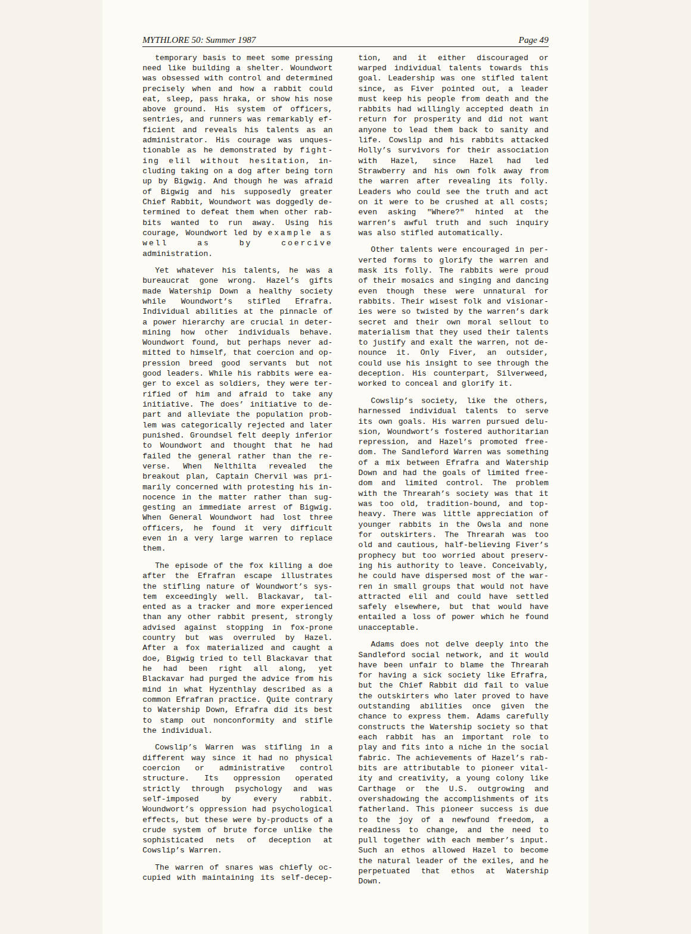MYTHLORE 50: Summer 1987 Page 49
temporary basis to meet some pressing need like building a shelter. Woundwort was obsessed with control and determined precisely when and how a rabbit could eat, sleep, pass hraka, or show his nose above ground. His system of officers, sentries, and runners was remarkably efficient and reveals his talents as an administrator. His courage was unquestionable as he demonstrated by fighting elil without hesitation, including taking on a dog after being torn up by Bigwig. And though he was afraid of Bigwig and his supposedly greater Chief Rabbit, Woundwort was doggedly determined to defeat them when other rabbits wanted to run away. Using his courage, Woundwort led by example as well as by coercive administration.
Yet whatever his talents, he was a bureaucrat gone wrong. Hazel’s gifts made Watership Down a healthy society while Woundwort’s stifled Efrafra. Individual abilities at the pinnacle of a power hierarchy are crucial in determining how other individuals behave. Woundwort found, but perhaps never admitted to himself, that coercion and oppression breed good servants but not good leaders. While his rabbits were eager to excel as soldiers, they were terrified of him and afraid to take any initiative. The does’ initiative to depart and alleviate the population problem was categorically rejected and later punished. Groundsel felt deeply inferior to Woundwort and thought that he had failed the general rather than the reverse. When Nelthilta revealed the breakout plan, Captain Chervil was primarily concerned with protesting his innocence in the matter rather than suggesting an immediate arrest of Bigwig. When General Woundwort had lost three officers, he found it very difficult even in a very large warren to replace them.
The episode of the fox killing a doe after the Efrafran escape illustrates the stifling nature of Woundwort’s system exceedingly well. Blackavar, talented as a tracker and more experienced than any other rabbit present, strongly advised against stopping in fox-prone country but was overruled by Hazel. After a fox materialized and caught a doe, Bigwig tried to tell Blackavar that he had been right all along, yet Blackavar had purged the advice from his mind in what Hyzenthlay described as a common Efrafran practice. Quite contrary to Watership Down, Efrafra did its best to stamp out nonconformity and stifle the individual.
Cowslip’s Warren was stifling in a different way since it had no physical coercion or administrative control structure. Its oppression operated strictly through psychology and was self-imposed by every rabbit. Woundwort’s oppression had psychological effects, but these were by-products of a crude system of brute force unlike the sophisticated nets of deception at Cowslip’s Warren.
The warren of snares was chiefly occupied with maintaining its self-deception, and it either discouraged or warped individual talents towards this goal. Leadership was one stifled talent since, as Fiver pointed out, a leader must keep his people from death and the rabbits had willingly accepted death in return for prosperity and did not want anyone to lead them back to sanity and life. Cowslip and his rabbits attacked Holly’s survivors for their association with Hazel, since Hazel had led Strawberry and his own folk away from the warren after revealing its folly. Leaders who could see the truth and act on it were to be crushed at all costs; even asking "Where?" hinted at the warren’s awful truth and such inquiry was also stifled automatically.
Other talents were encouraged in perverted forms to glorify the warren and mask its folly. The rabbits were proud of their mosaics and singing and dancing even though these were unnatural for rabbits. Their wisest folk and visionaries were so twisted by the warren’s dark secret and their own moral sellout to materialism that they used their talents to justify and exalt the warren, not denounce it. Only Fiver, an outsider, could use his insight to see through the deception. His counterpart, Silverweed, worked to conceal and glorify it.
Cowslip’s society, like the others, harnessed individual talents to serve its own goals. His warren pursued delusion, Woundwort’s fostered authoritarian repression, and Hazel’s promoted freedom. The Sandleford Warren was something of a mix between Efrafra and Watership Down and had the goals of limited freedom and limited control. The problem with the Threarah’s society was that it was too old, tradition-bound, and top-heavy. There was little appreciation of younger rabbits in the Owsla and none for outskirters. The Threarah was too old and cautious, half-believing Fiver’s prophecy but too worried about preserving his authority to leave. Conceivably, he could have dispersed most of the warren in small groups that would not have attracted elil and could have settled safely elsewhere, but that would have entailed a loss of power which he found unacceptable.
Adams does not delve deeply into the Sandleford social network, and it would have been unfair to blame the Threarah for having a sick society like Efrafra, but the Chief Rabbit did fail to value the outskirters who later proved to have outstanding abilities once given the chance to express them. Adams carefully constructs the Watership society so that each rabbit has an important role to play and fits into a niche in the social fabric. The achievements of Hazel’s rabbits are attributable to pioneer vitality and creativity, a young colony like Carthage or the U.S. outgrowing and overshadowing the accomplishments of its fatherland. This pioneer success is due to the joy of a newfound freedom, a readiness to change, and the need to pull together with each member’s input. Such an ethos allowed Hazel to become the natural leader of the exiles, and he perpetuated that ethos at Watership Down.